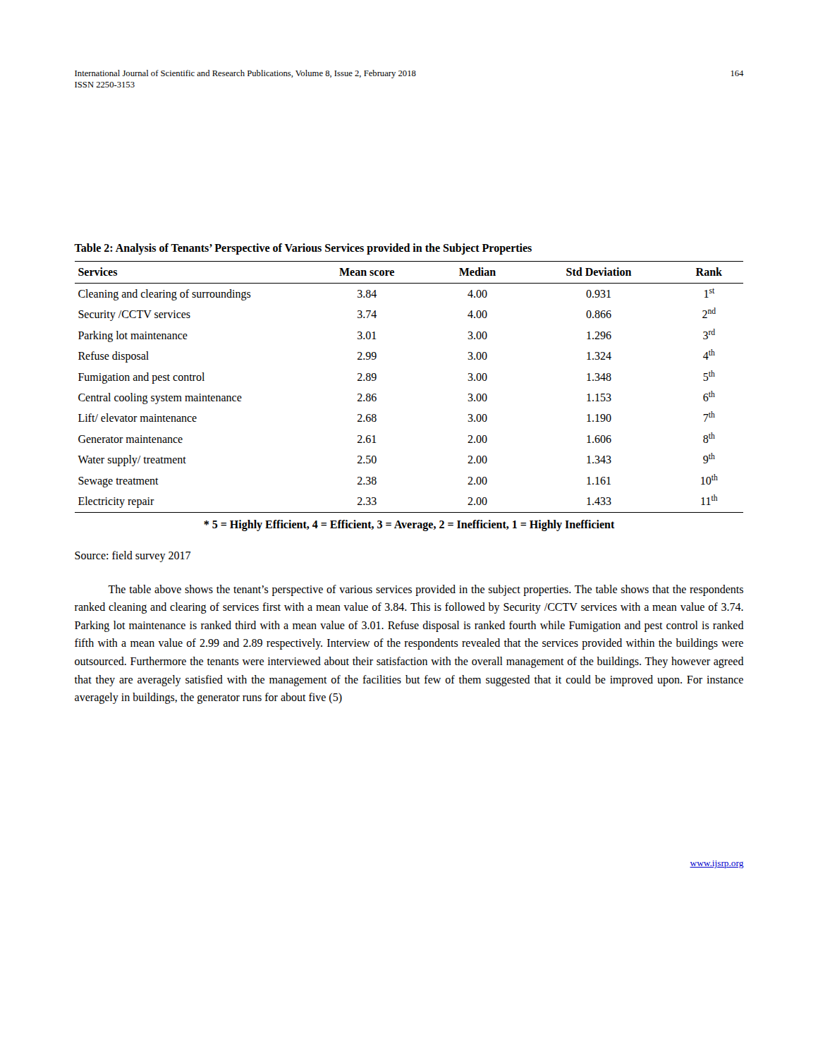164 International Journal of Scientific and Research Publications, Volume 8, Issue 2, February 2018 ISSN 2250-3153
Table 2: Analysis of Tenants’ Perspective of Various Services provided in the Subject Properties
| Services | Mean score | Median | Std Deviation | Rank |
| --- | --- | --- | --- | --- |
| Cleaning and clearing of surroundings | 3.84 | 4.00 | 0.931 | 1 st |
| Security /CCTV services | 3.74 | 4.00 | 0.866 | 2 nd |
| Parking lot maintenance | 3.01 | 3.00 | 1.296 | 3 rd |
| Refuse disposal | 2.99 | 3.00 | 1.324 | 4 th |
| Fumigation and pest control | 2.89 | 3.00 | 1.348 | 5 th |
| Central cooling system maintenance | 2.86 | 3.00 | 1.153 | 6 th |
| Lift/ elevator maintenance | 2.68 | 3.00 | 1.190 | 7 th |
| Generator maintenance | 2.61 | 2.00 | 1.606 | 8 th |
| Water supply/ treatment | 2.50 | 2.00 | 1.343 | 9 th |
| Sewage treatment | 2.38 | 2.00 | 1.161 | 10 th |
| Electricity repair | 2.33 | 2.00 | 1.433 | 11 th |
* 5 = Highly Efficient, 4 = Efficient, 3 = Average, 2 = Inefficient, 1 = Highly Inefficient
Source: field survey 2017
The table above shows the tenant’s perspective of various services provided in the subject properties. The table shows that the respondents ranked cleaning and clearing of services first with a mean value of 3.84. This is followed by Security /CCTV services with a mean value of 3.74. Parking lot maintenance is ranked third with a mean value of 3.01. Refuse disposal is ranked fourth while Fumigation and pest control is ranked fifth with a mean value of 2.99 and 2.89 respectively. Interview of the respondents revealed that the services provided within the buildings were outsourced. Furthermore the tenants were interviewed about their satisfaction with the overall management of the buildings. They however agreed that they are averagely satisfied with the management of the facilities but few of them suggested that it could be improved upon. For instance averagely in buildings, the generator runs for about five (5)
www.ijsrp.org